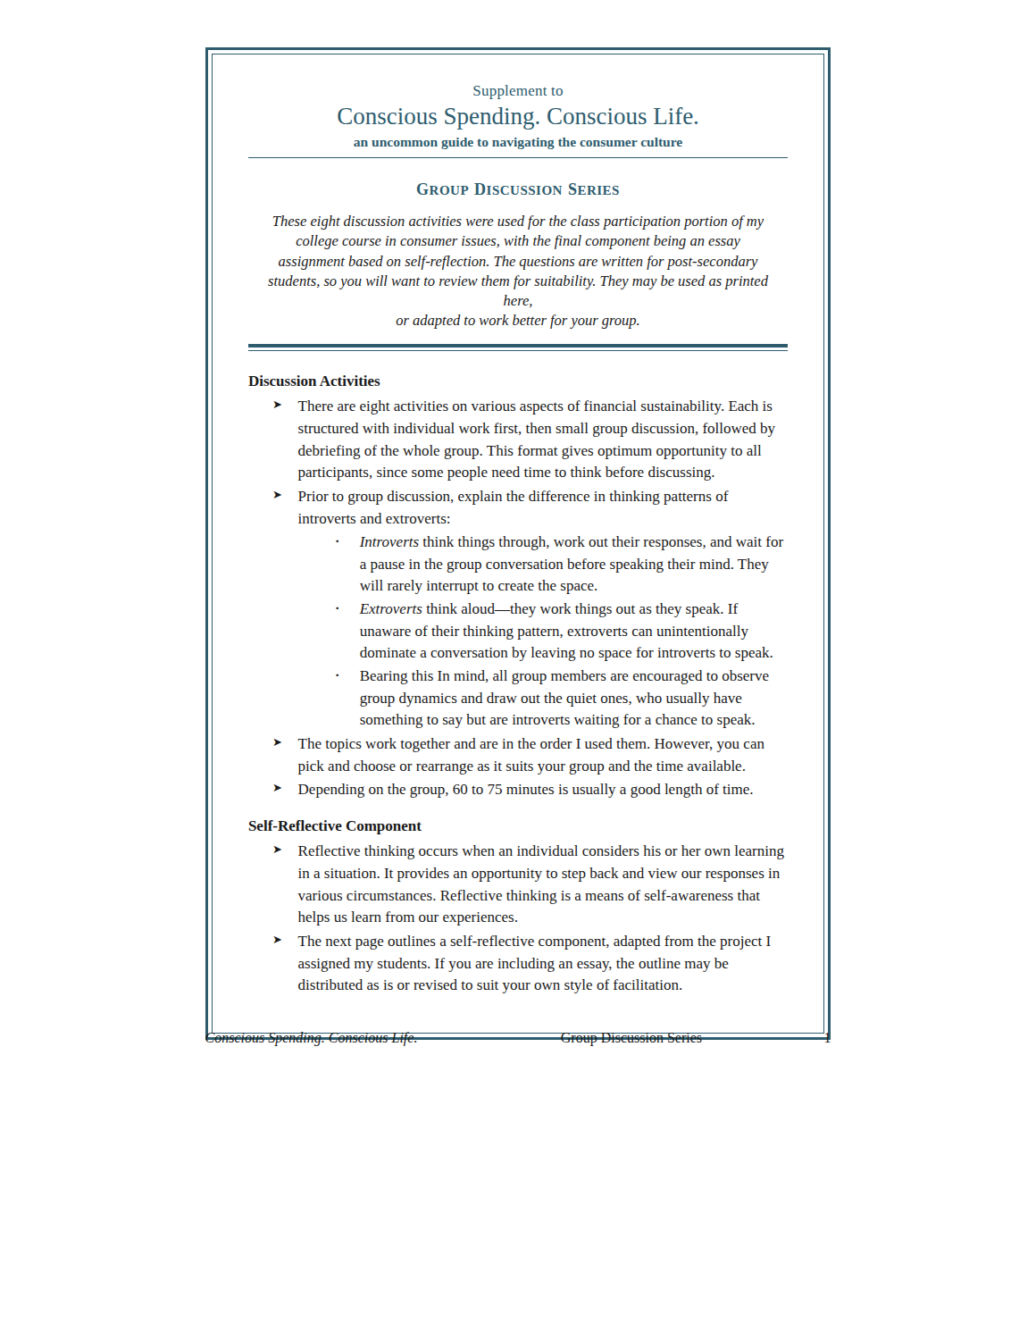Supplement to
Conscious Spending. Conscious Life.
an uncommon guide to navigating the consumer culture
Group Discussion Series
These eight discussion activities were used for the class participation portion of my college course in consumer issues, with the final component being an essay assignment based on self-reflection. The questions are written for post-secondary students, so you will want to review them for suitability. They may be used as printed here,
or adapted to work better for your group.
Discussion Activities
There are eight activities on various aspects of financial sustainability. Each is structured with individual work first, then small group discussion, followed by debriefing of the whole group. This format gives optimum opportunity to all participants, since some people need time to think before discussing.
Prior to group discussion, explain the difference in thinking patterns of introverts and extroverts:
Introverts think things through, work out their responses, and wait for a pause in the group conversation before speaking their mind. They will rarely interrupt to create the space.
Extroverts think aloud—they work things out as they speak. If unaware of their thinking pattern, extroverts can unintentionally dominate a conversation by leaving no space for introverts to speak.
Bearing this In mind, all group members are encouraged to observe group dynamics and draw out the quiet ones, who usually have something to say but are introverts waiting for a chance to speak.
The topics work together and are in the order I used them. However, you can pick and choose or rearrange as it suits your group and the time available.
Depending on the group, 60 to 75 minutes is usually a good length of time.
Self-Reflective Component
Reflective thinking occurs when an individual considers his or her own learning in a situation. It provides an opportunity to step back and view our responses in various circumstances. Reflective thinking is a means of self-awareness that helps us learn from our experiences.
The next page outlines a self-reflective component, adapted from the project I assigned my students. If you are including an essay, the outline may be distributed as is or revised to suit your own style of facilitation.
Conscious Spending. Conscious Life. Group Discussion Series 1